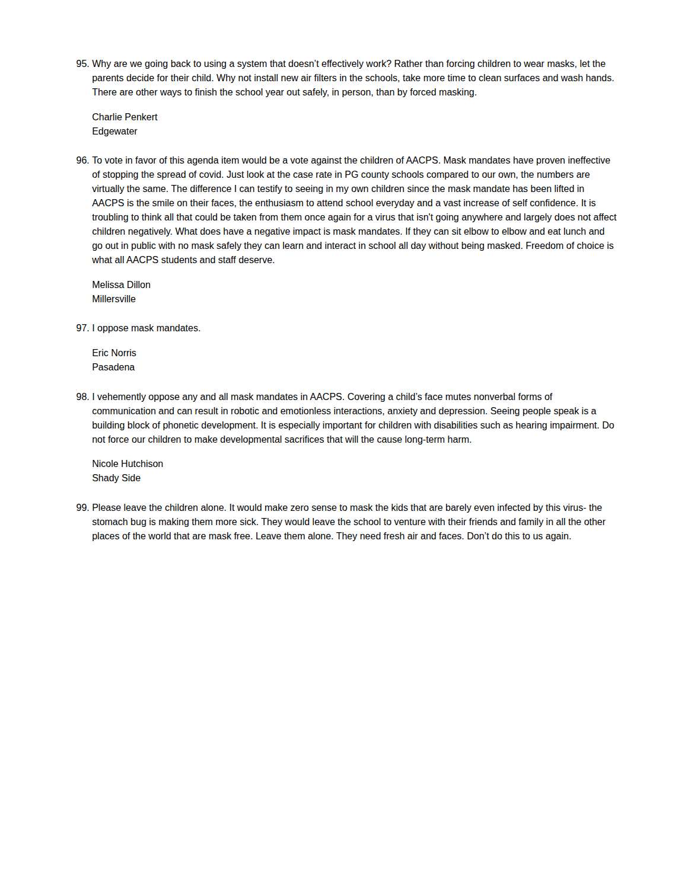Why are we going back to using a system that doesn’t effectively work? Rather than forcing children to wear masks, let the parents decide for their child. Why not install new air filters in the schools, take more time to clean surfaces and wash hands. There are other ways to finish the school year out safely, in person, than by forced masking.
Charlie Penkert Edgewater
To vote in favor of this agenda item would be a vote against the children of AACPS. Mask mandates have proven ineffective of stopping the spread of covid. Just look at the case rate in PG county schools compared to our own, the numbers are virtually the same. The difference I can testify to seeing in my own children since the mask mandate has been lifted in AACPS is the smile on their faces, the enthusiasm to attend school everyday and a vast increase of self confidence. It is troubling to think all that could be taken from them once again for a virus that isn't going anywhere and largely does not affect children negatively. What does have a negative impact is mask mandates. If they can sit elbow to elbow and eat lunch and go out in public with no mask safely they can learn and interact in school all day without being masked. Freedom of choice is what all AACPS students and staff deserve.
Melissa Dillon Millersville
I oppose mask mandates.
Eric Norris Pasadena
I vehemently oppose any and all mask mandates in AACPS. Covering a child’s face mutes nonverbal forms of communication and can result in robotic and emotionless interactions, anxiety and depression. Seeing people speak is a building block of phonetic development. It is especially important for children with disabilities such as hearing impairment. Do not force our children to make developmental sacrifices that will the cause long-term harm.
Nicole Hutchison Shady Side
Please leave the children alone. It would make zero sense to mask the kids that are barely even infected by this virus- the stomach bug is making them more sick. They would leave the school to venture with their friends and family in all the other places of the world that are mask free. Leave them alone. They need fresh air and faces. Don’t do this to us again.